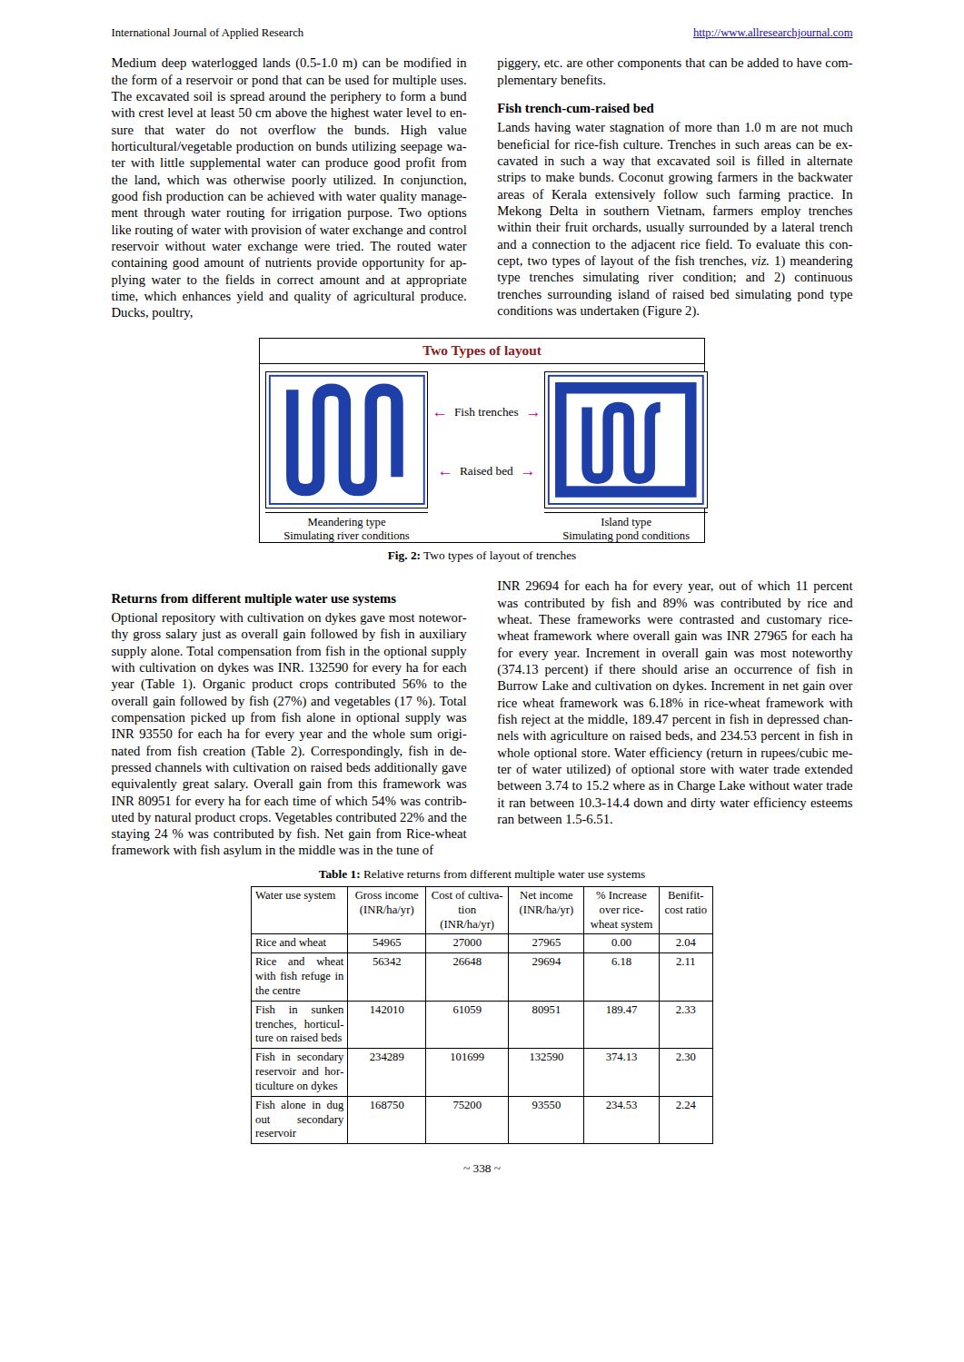International Journal of Applied Research http://www.allresearchjournal.com
Medium deep waterlogged lands (0.5-1.0 m) can be modified in the form of a reservoir or pond that can be used for multiple uses. The excavated soil is spread around the periphery to form a bund with crest level at least 50 cm above the highest water level to ensure that water do not overflow the bunds. High value horticultural/vegetable production on bunds utilizing seepage water with little supplemental water can produce good profit from the land, which was otherwise poorly utilized. In conjunction, good fish production can be achieved with water quality management through water routing for irrigation purpose. Two options like routing of water with provision of water exchange and control reservoir without water exchange were tried. The routed water containing good amount of nutrients provide opportunity for applying water to the fields in correct amount and at appropriate time, which enhances yield and quality of agricultural produce. Ducks, poultry,
piggery, etc. are other components that can be added to have complementary benefits.
Fish trench-cum-raised bed
Lands having water stagnation of more than 1.0 m are not much beneficial for rice-fish culture. Trenches in such areas can be excavated in such a way that excavated soil is filled in alternate strips to make bunds. Coconut growing farmers in the backwater areas of Kerala extensively follow such farming practice. In Mekong Delta in southern Vietnam, farmers employ trenches within their fruit orchards, usually surrounded by a lateral trench and a connection to the adjacent rice field. To evaluate this concept, two types of layout of the fish trenches, viz. 1) meandering type trenches simulating river condition; and 2) continuous trenches surrounding island of raised bed simulating pond type conditions was undertaken (Figure 2).
Two Types of layout
Meandering type
Simulating river conditions
Fish trenches
Raised bed
Island type
Simulating pond conditions
Fig. 2: Two types of layout of trenches
Returns from different multiple water use systems
Optional repository with cultivation on dykes gave most noteworthy gross salary just as overall gain followed by fish in auxiliary supply alone. Total compensation from fish in the optional supply with cultivation on dykes was INR. 132590 for every ha for each year (Table 1). Organic product crops contributed 56% to the overall gain followed by fish (27%) and vegetables (17 %). Total compensation picked up from fish alone in optional supply was INR 93550 for each ha for every year and the whole sum originated from fish creation (Table 2). Correspondingly, fish in depressed channels with cultivation on raised beds additionally gave equivalently great salary. Overall gain from this framework was INR 80951 for every ha for each time of which 54% was contributed by natural product crops. Vegetables contributed 22% and the staying 24 % was contributed by fish. Net gain from Rice-wheat framework with fish asylum in the middle was in the tune of
INR 29694 for each ha for every year, out of which 11 percent was contributed by fish and 89% was contributed by rice and wheat. These frameworks were contrasted and customary rice-wheat framework where overall gain was INR 27965 for each ha for every year. Increment in overall gain was most noteworthy (374.13 percent) if there should arise an occurrence of fish in Burrow Lake and cultivation on dykes. Increment in net gain over rice wheat framework was 6.18% in rice-wheat framework with fish reject at the middle, 189.47 percent in fish in depressed channels with agriculture on raised beds, and 234.53 percent in fish in whole optional store. Water efficiency (return in rupees/cubic meter of water utilized) of optional store with water trade extended between 3.74 to 15.2 where as in Charge Lake without water trade it ran between 10.3-14.4 down and dirty water efficiency esteems ran between 1.5-6.51.
Table 1: Relative returns from different multiple water use systems
| Water use system | Gross income (INR/ha/yr) | Cost of cultivation (INR/ha/yr) | Net income (INR/ha/yr) | % Increase over rice-wheat system | Benifit-cost ratio |
| --- | --- | --- | --- | --- | --- |
| Rice and wheat | 54965 | 27000 | 27965 | 0.00 | 2.04 |
| Rice and wheat with fish refuge in the centre | 56342 | 26648 | 29694 | 6.18 | 2.11 |
| Fish in sunken trenches, horticulture on raised beds | 142010 | 61059 | 80951 | 189.47 | 2.33 |
| Fish in secondary reservoir and horticulture on dykes | 234289 | 101699 | 132590 | 374.13 | 2.30 |
| Fish alone in dug out secondary reservoir | 168750 | 75200 | 93550 | 234.53 | 2.24 |
~ 338 ~